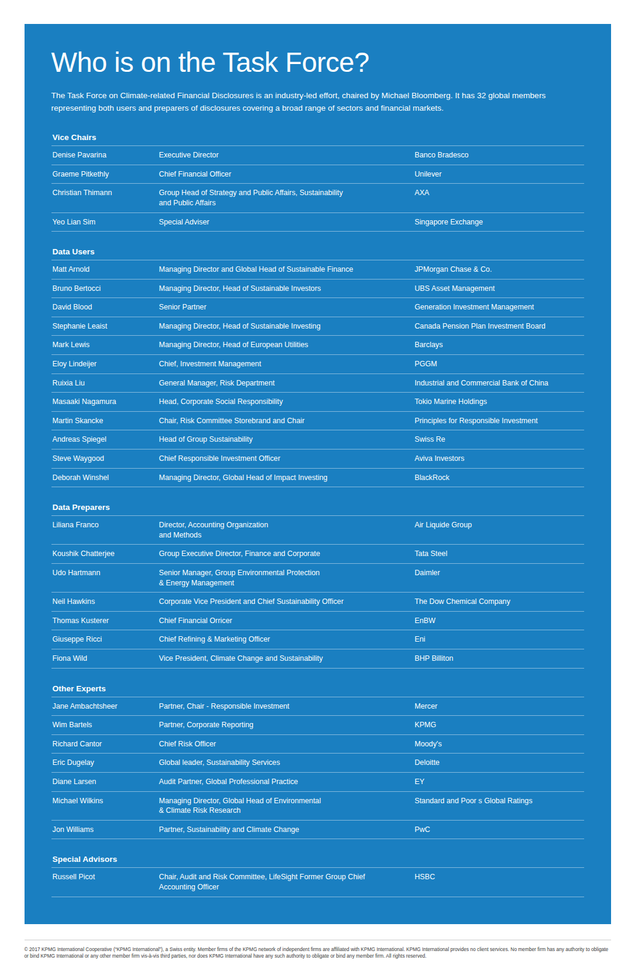Who is on the Task Force?
The Task Force on Climate-related Financial Disclosures is an industry-led effort, chaired by Michael Bloomberg. It has 32 global members representing both users and preparers of disclosures covering a broad range of sectors and financial markets.
Vice Chairs
| Denise Pavarina | Executive Director | Banco Bradesco |
| Graeme Pitkethly | Chief Financial Officer | Unilever |
| Christian Thimann | Group Head of Strategy and Public Affairs, Sustainability and Public Affairs | AXA |
| Yeo Lian Sim | Special Adviser | Singapore Exchange |
Data Users
| Matt Arnold | Managing Director and Global Head of Sustainable Finance | JPMorgan Chase & Co. |
| Bruno Bertocci | Managing Director, Head of Sustainable Investors | UBS Asset Management |
| David Blood | Senior Partner | Generation Investment Management |
| Stephanie Leaist | Managing Director, Head of Sustainable Investing | Canada Pension Plan Investment Board |
| Mark Lewis | Managing Director, Head of European Utilities | Barclays |
| Eloy Lindeijer | Chief, Investment Management | PGGM |
| Ruixia Liu | General Manager, Risk Department | Industrial and Commercial Bank of China |
| Masaaki Nagamura | Head, Corporate Social Responsibility | Tokio Marine Holdings |
| Martin Skancke | Chair, Risk Committee Storebrand and Chair | Principles for Responsible Investment |
| Andreas Spiegel | Head of Group Sustainability | Swiss Re |
| Steve Waygood | Chief Responsible Investment Officer | Aviva Investors |
| Deborah Winshel | Managing Director, Global Head of Impact Investing | BlackRock |
Data Preparers
| Liliana Franco | Director, Accounting Organization and Methods | Air Liquide Group |
| Koushik Chatterjee | Group Executive Director, Finance and Corporate | Tata Steel |
| Udo Hartmann | Senior Manager, Group Environmental Protection & Energy Management | Daimler |
| Neil Hawkins | Corporate Vice President and Chief Sustainability Officer | The Dow Chemical Company |
| Thomas Kusterer | Chief Financial Orricer | EnBW |
| Giuseppe Ricci | Chief Refining & Marketing Officer | Eni |
| Fiona Wild | Vice President, Climate Change and Sustainability | BHP Billiton |
Other Experts
| Jane Ambachtsheer | Partner, Chair - Responsible Investment | Mercer |
| Wim Bartels | Partner, Corporate Reporting | KPMG |
| Richard Cantor | Chief Risk Officer | Moody's |
| Eric Dugelay | Global leader, Sustainability Services | Deloitte |
| Diane Larsen | Audit Partner, Global Professional Practice | EY |
| Michael Wilkins | Managing Director, Global Head of Environmental & Climate Risk Research | Standard and Poor s Global Ratings |
| Jon Williams | Partner, Sustainability and Climate Change | PwC |
Special Advisors
| Russell Picot | Chair, Audit and Risk Committee, LifeSight Former Group Chief Accounting Officer | HSBC |
© 2017 KPMG International Cooperative (“KPMG International”), a Swiss entity. Member firms of the KPMG network of independent firms are affiliated with KPMG International. KPMG International provides no client services. No member firm has any authority to obligate or bind KPMG International or any other member firm vis-à-vis third parties, nor does KPMG International have any such authority to obligate or bind any member firm. All rights reserved.